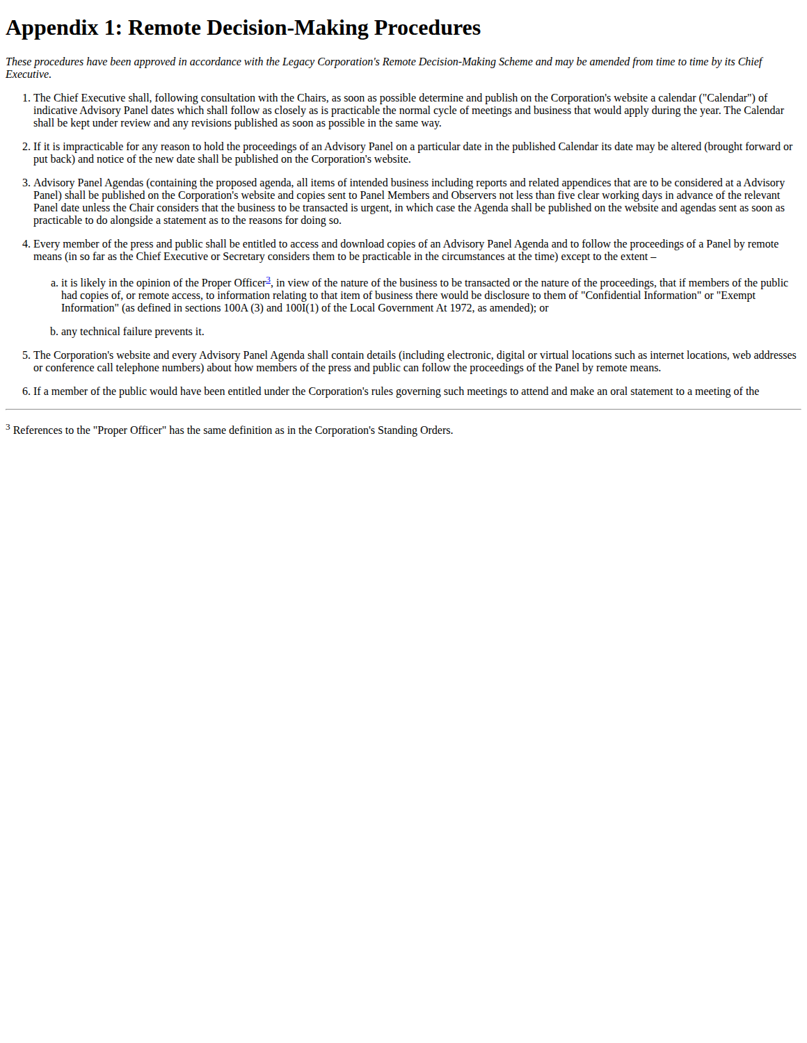Appendix 1: Remote Decision-Making Procedures
These procedures have been approved in accordance with the Legacy Corporation's Remote Decision-Making Scheme and may be amended from time to time by its Chief Executive.
The Chief Executive shall, following consultation with the Chairs, as soon as possible determine and publish on the Corporation's website a calendar ("Calendar") of indicative Advisory Panel dates which shall follow as closely as is practicable the normal cycle of meetings and business that would apply during the year. The Calendar shall be kept under review and any revisions published as soon as possible in the same way.
If it is impracticable for any reason to hold the proceedings of an Advisory Panel on a particular date in the published Calendar its date may be altered (brought forward or put back) and notice of the new date shall be published on the Corporation's website.
Advisory Panel Agendas (containing the proposed agenda, all items of intended business including reports and related appendices that are to be considered at a Advisory Panel) shall be published on the Corporation's website and copies sent to Panel Members and Observers not less than five clear working days in advance of the relevant Panel date unless the Chair considers that the business to be transacted is urgent, in which case the Agenda shall be published on the website and agendas sent as soon as practicable to do alongside a statement as to the reasons for doing so.
Every member of the press and public shall be entitled to access and download copies of an Advisory Panel Agenda and to follow the proceedings of a Panel by remote means (in so far as the Chief Executive or Secretary considers them to be practicable in the circumstances at the time) except to the extent –
it is likely in the opinion of the Proper Officer3, in view of the nature of the business to be transacted or the nature of the proceedings, that if members of the public had copies of, or remote access, to information relating to that item of business there would be disclosure to them of "Confidential Information" or "Exempt Information" (as defined in sections 100A (3) and 100I(1) of the Local Government At 1972, as amended); or
any technical failure prevents it.
The Corporation's website and every Advisory Panel Agenda shall contain details (including electronic, digital or virtual locations such as internet locations, web addresses or conference call telephone numbers) about how members of the press and public can follow the proceedings of the Panel by remote means.
If a member of the public would have been entitled under the Corporation's rules governing such meetings to attend and make an oral statement to a meeting of the
3 References to the "Proper Officer" has the same definition as in the Corporation's Standing Orders.